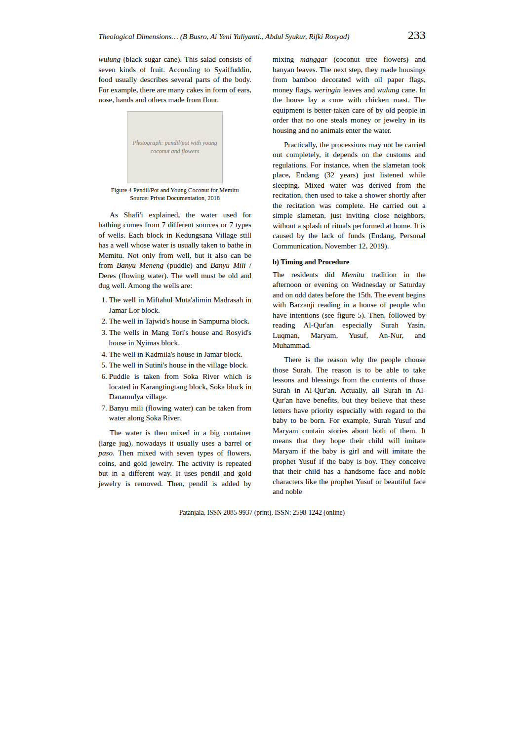Theological Dimensions… (B Busro, Ai Yeni Yuliyanti., Abdul Syukur, Rifki Rosyad) 233
wulung (black sugar cane). This salad consists of seven kinds of fruit. According to Syaiffuddin, food usually describes several parts of the body. For example, there are many cakes in form of ears, nose, hands and others made from flour.
Photograph: pendil/pot with young coconut and flowers
Figure 4 Pendil/Pot and Young Coconut for Memitu
Source: Privat Documentation, 2018
As Shafi'i explained, the water used for bathing comes from 7 different sources or 7 types of wells. Each block in Kedungsana Village still has a well whose water is usually taken to bathe in Memitu. Not only from well, but it also can be from Banyu Meneng (puddle) and Banyu Mili / Deres (flowing water). The well must be old and dug well. Among the wells are:
The well in Miftahul Muta'alimin Madrasah in Jamar Lor block.
The well in Tajwid's house in Sampurna block.
The wells in Mang Tori's house and Rosyid's house in Nyimas block.
The well in Kadmila's house in Jamar block.
The well in Sutini's house in the village block.
Puddle is taken from Soka River which is located in Karangtingtang block, Soka block in Danamulya village.
Banyu mili (flowing water) can be taken from water along Soka River.
The water is then mixed in a big container (large jug), nowadays it usually uses a barrel or paso. Then mixed with seven types of flowers, coins, and gold jewelry. The activity is repeated but in a different way. It uses pendil and gold jewelry is removed. Then, pendil is added by mixing manggar (coconut tree flowers) and banyan leaves. The next step, they made housings from bamboo decorated with oil paper flags, money flags, weringin leaves and wulung cane. In the house lay a cone with chicken roast. The equipment is better-taken care of by old people in order that no one steals money or jewelry in its housing and no animals enter the water.
Practically, the processions may not be carried out completely, it depends on the customs and regulations. For instance, when the slametan took place, Endang (32 years) just listened while sleeping. Mixed water was derived from the recitation, then used to take a shower shortly after the recitation was complete. He carried out a simple slametan, just inviting close neighbors, without a splash of rituals performed at home. It is caused by the lack of funds (Endang, Personal Communication, November 12, 2019).
b) Timing and Procedure
The residents did Memitu tradition in the afternoon or evening on Wednesday or Saturday and on odd dates before the 15th. The event begins with Barzanji reading in a house of people who have intentions (see figure 5). Then, followed by reading Al-Qur'an especially Surah Yasin, Luqman, Maryam, Yusuf, An-Nur, and Muhammad.
There is the reason why the people choose those Surah. The reason is to be able to take lessons and blessings from the contents of those Surah in Al-Qur'an. Actually, all Surah in Al-Qur'an have benefits, but they believe that these letters have priority especially with regard to the baby to be born. For example, Surah Yusuf and Maryam contain stories about both of them. It means that they hope their child will imitate Maryam if the baby is girl and will imitate the prophet Yusuf if the baby is boy. They conceive that their child has a handsome face and noble characters like the prophet Yusuf or beautiful face and noble
Patanjala, ISSN 2085-9937 (print), ISSN: 2598-1242 (online)